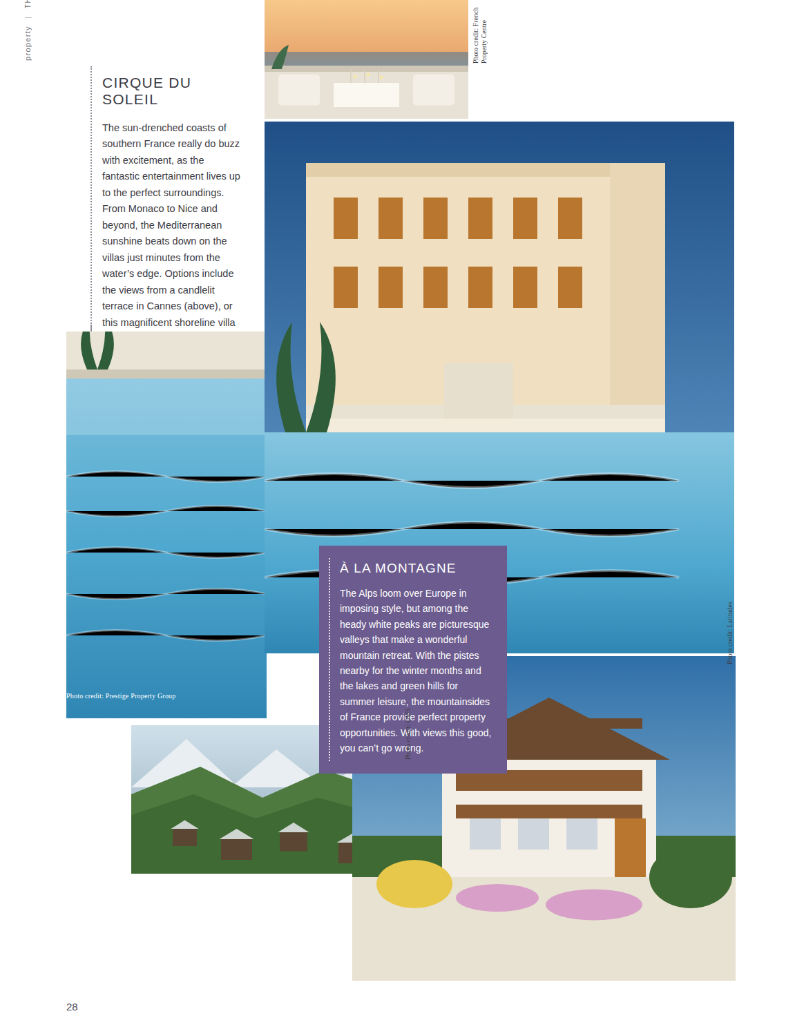property | The Wealth Collection
Cirque du Soleil
The sun-drenched coasts of southern France really do buzz with excitement, as the fantastic entertainment lives up to the perfect surroundings. From Monaco to Nice and beyond, the Mediterranean sunshine beats down on the villas just minutes from the water’s edge. Options include the views from a candlelit terrace in Cannes (above), or this magnificent shoreline villa in Villefranche sur Mer (right).
À la montagne
The Alps loom over Europe in imposing style, but among the heady white peaks are picturesque valleys that make a wonderful mountain retreat. With the pistes nearby for the winter months and the lakes and green hills for summer leisure, the mountainsides of France provide perfect property opportunities. With views this good, you can’t go wrong.
Photo credit: French
Property Centre
Photo credit: Prestige Property Group
Photo credit: GMS
Photo credit: Latitudes
28